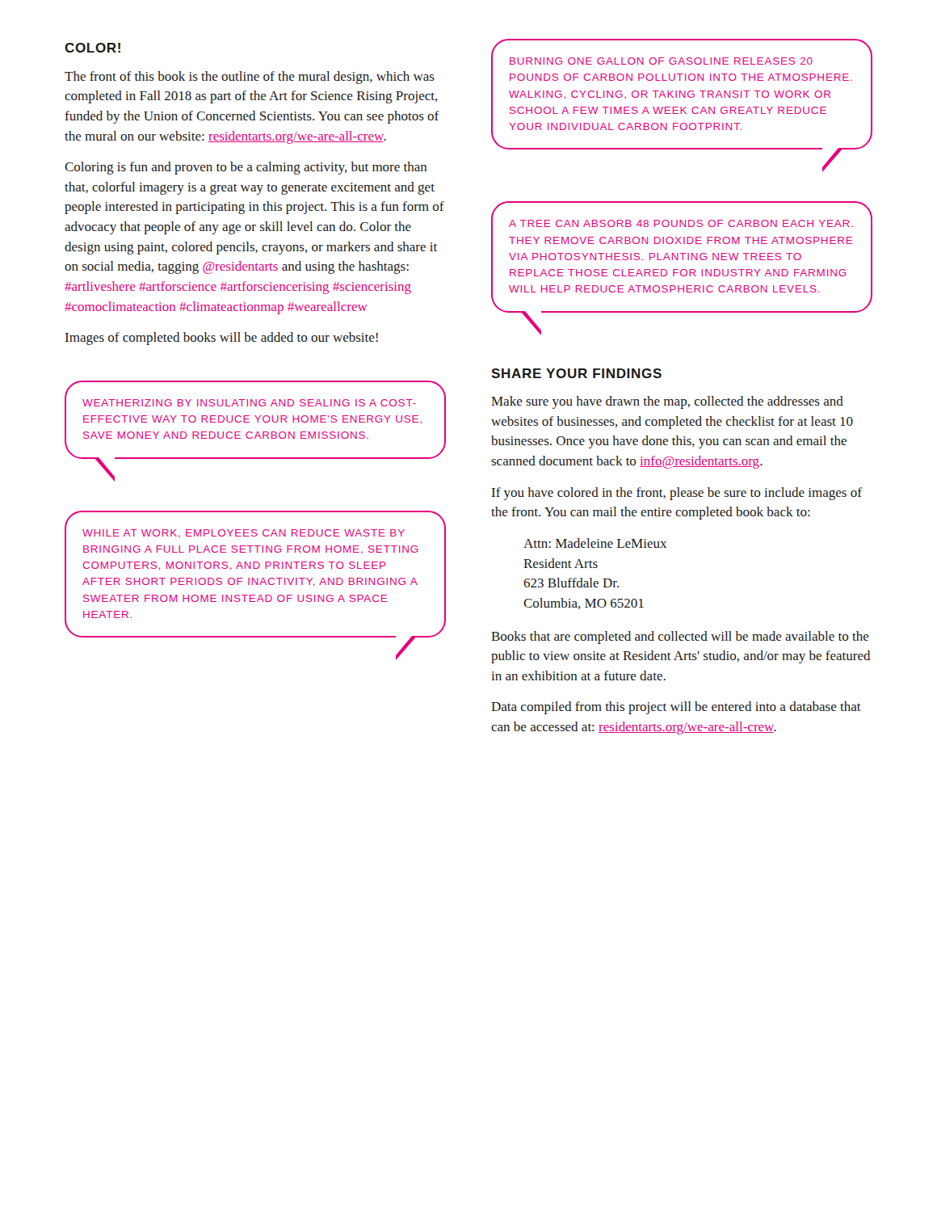COLOR!
The front of this book is the outline of the mural design, which was completed in Fall 2018 as part of the Art for Science Rising Project, funded by the Union of Concerned Scientists. You can see photos of the mural on our website: residentarts.org/we-are-all-crew.
Coloring is fun and proven to be a calming activity, but more than that, colorful imagery is a great way to generate excitement and get people interested in participating in this project. This is a fun form of advocacy that people of any age or skill level can do. Color the design using paint, colored pencils, crayons, or markers and share it on social media, tagging @residentarts and using the hashtags: #artliveshere #artforscience #artforsciencerising #sciencerising #comoclimateaction #climateactionmap #weareallcrew
Images of completed books will be added to our website!
Weatherizing by insulating and sealing is a cost-effective way to reduce your home's energy use, save money and reduce carbon emissions.
While at work, employees can reduce waste by bringing a full place setting from home, setting computers, monitors, and printers to sleep after short periods of inactivity, and bringing a sweater from home instead of using a space heater.
Burning one gallon of gasoline releases 20 pounds of carbon pollution into the atmosphere. Walking, cycling, or taking transit to work or school a few times a week can greatly reduce your individual carbon footprint.
A tree can absorb 48 pounds of carbon each year. They remove carbon dioxide from the atmosphere via photosynthesis. Planting new trees to replace those cleared for industry and farming will help reduce atmospheric carbon levels.
SHARE YOUR FINDINGS
Make sure you have drawn the map, collected the addresses and websites of businesses, and completed the checklist for at least 10 businesses. Once you have done this, you can scan and email the scanned document back to info@residentarts.org.
If you have colored in the front, please be sure to include images of the front. You can mail the entire completed book back to:
Attn: Madeleine LeMieux
Resident Arts
623 Bluffdale Dr.
Columbia, MO 65201
Books that are completed and collected will be made available to the public to view onsite at Resident Arts' studio, and/or may be featured in an exhibition at a future date.
Data compiled from this project will be entered into a database that can be accessed at: residentarts.org/we-are-all-crew.